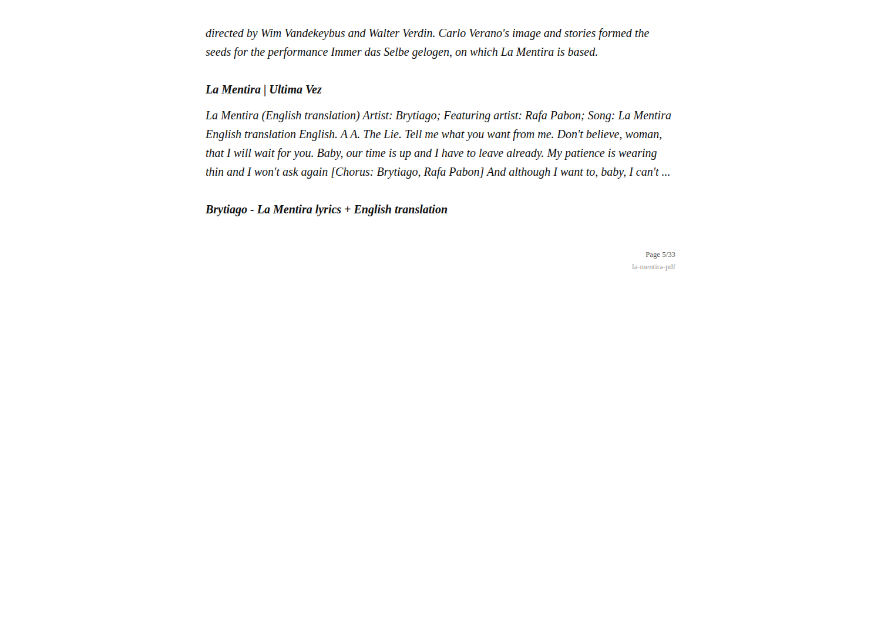directed by Wim Vandekeybus and Walter Verdin. Carlo Verano's image and stories formed the seeds for the performance Immer das Selbe gelogen, on which La Mentira is based.
La Mentira | Ultima Vez
La Mentira (English translation) Artist: Brytiago; Featuring artist: Rafa Pabon; Song: La Mentira English translation English. A A. The Lie. Tell me what you want from me. Don't believe, woman, that I will wait for you. Baby, our time is up and I have to leave already. My patience is wearing thin and I won't ask again [Chorus: Brytiago, Rafa Pabon] And although I want to, baby, I can't ...
Brytiago - La Mentira lyrics + English translation
Page 5/33
la-mentira-pdf